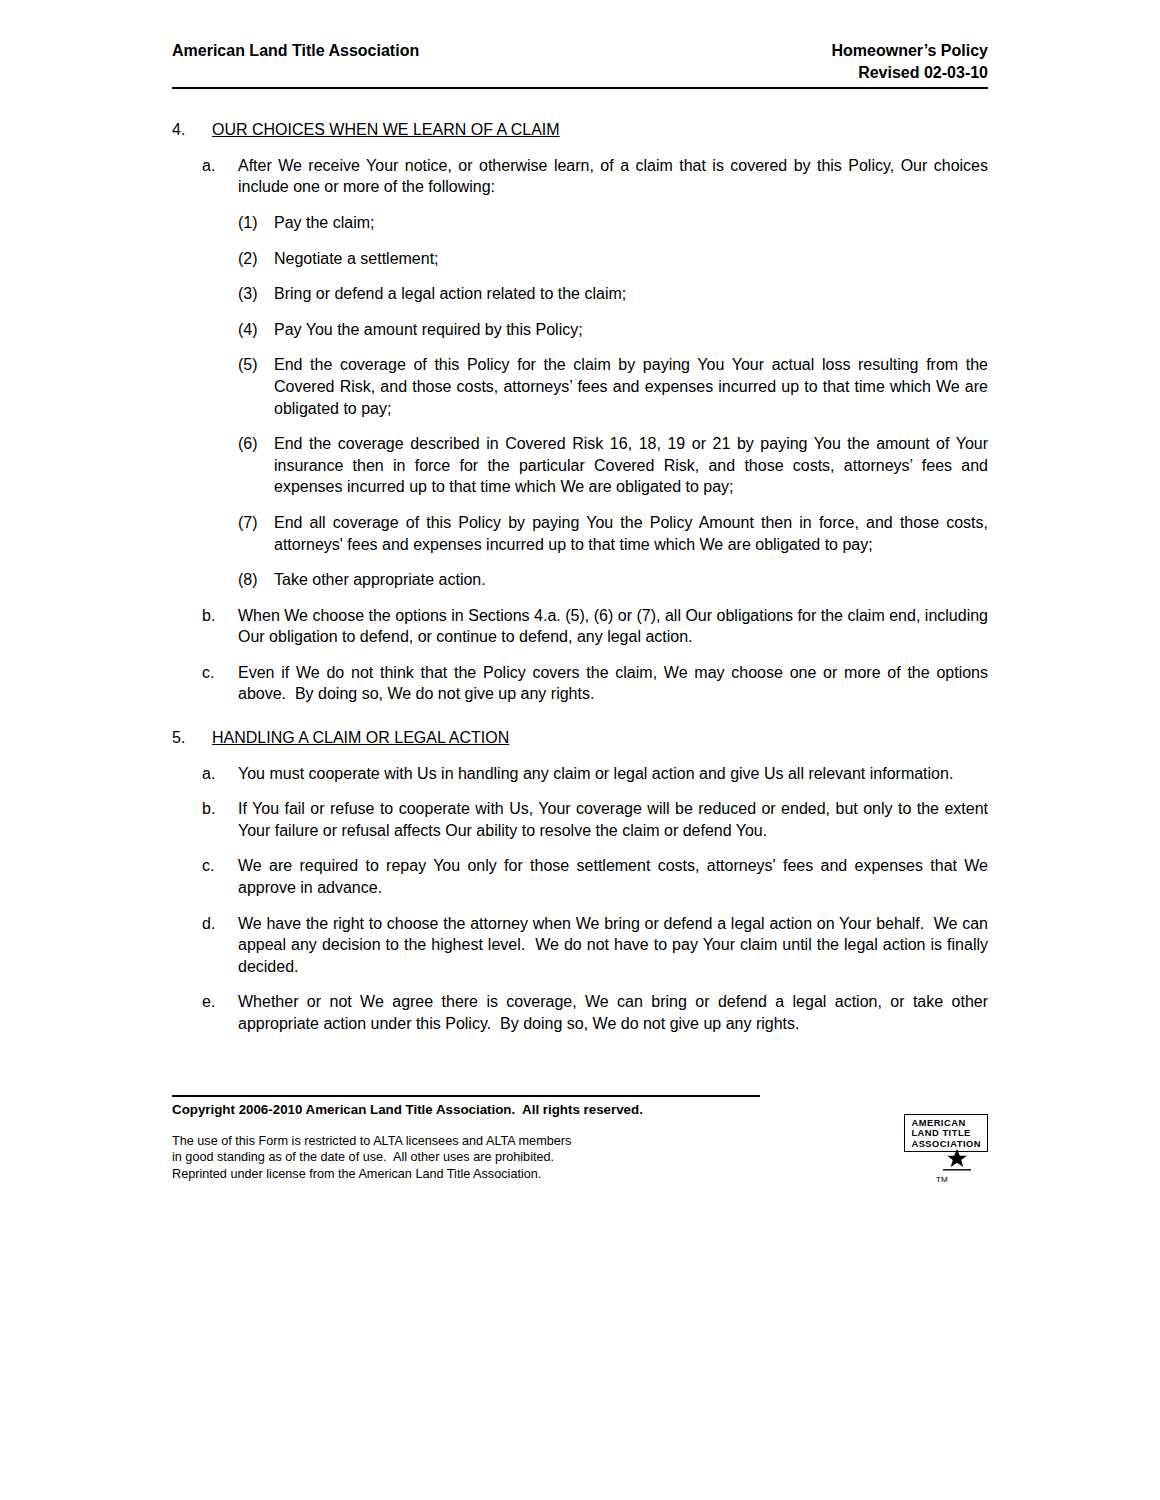American Land Title Association
Homeowner’s Policy
Revised 02-03-10
4.
OUR CHOICES WHEN WE LEARN OF A CLAIM
a.
After We receive Your notice, or otherwise learn, of a claim that is covered by this Policy, Our choices include one or more of the following:
(1)
Pay the claim;
(2)
Negotiate a settlement;
(3)
Bring or defend a legal action related to the claim;
(4)
Pay You the amount required by this Policy;
(5)
End the coverage of this Policy for the claim by paying You Your actual loss resulting from the Covered Risk, and those costs, attorneys’ fees and expenses incurred up to that time which We are obligated to pay;
(6)
End the coverage described in Covered Risk 16, 18, 19 or 21 by paying You the amount of Your insurance then in force for the particular Covered Risk, and those costs, attorneys’ fees and expenses incurred up to that time which We are obligated to pay;
(7)
End all coverage of this Policy by paying You the Policy Amount then in force, and those costs, attorneys' fees and expenses incurred up to that time which We are obligated to pay;
(8)
Take other appropriate action.
b.
When We choose the options in Sections 4.a. (5), (6) or (7), all Our obligations for the claim end, including Our obligation to defend, or continue to defend, any legal action.
c.
Even if We do not think that the Policy covers the claim, We may choose one or more of the options above. By doing so, We do not give up any rights.
5.
HANDLING A CLAIM OR LEGAL ACTION
a.
You must cooperate with Us in handling any claim or legal action and give Us all relevant information.
b.
If You fail or refuse to cooperate with Us, Your coverage will be reduced or ended, but only to the extent Your failure or refusal affects Our ability to resolve the claim or defend You.
c.
We are required to repay You only for those settlement costs, attorneys' fees and expenses that We approve in advance.
d.
We have the right to choose the attorney when We bring or defend a legal action on Your behalf. We can appeal any decision to the highest level. We do not have to pay Your claim until the legal action is finally decided.
e.
Whether or not We agree there is coverage, We can bring or defend a legal action, or take other appropriate action under this Policy. By doing so, We do not give up any rights.
AMERICAN LAND TITLE ASSOCIATION
Copyright 2006-2010 American Land Title Association. All rights reserved.
The use of this Form is restricted to ALTA licensees and ALTA members
in good standing as of the date of use. All other uses are prohibited.
Reprinted under license from the American Land Title Association.
TM